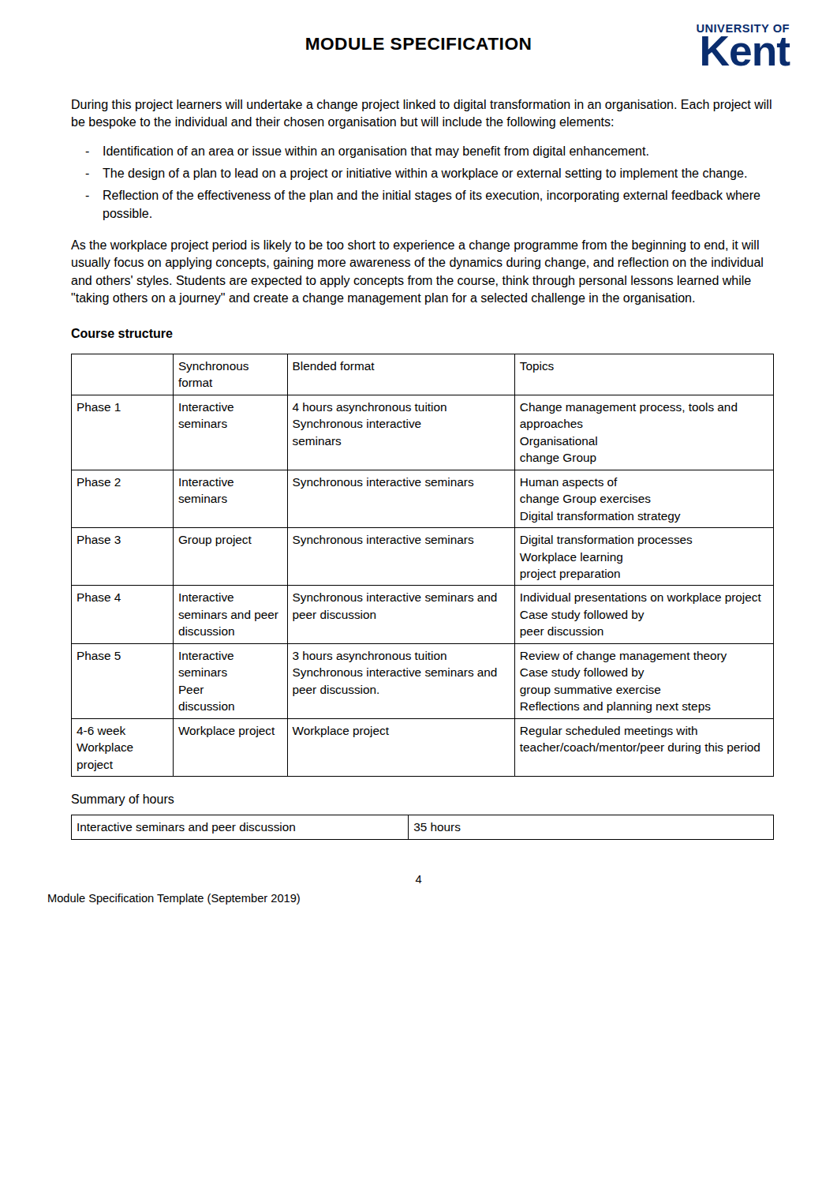UNIVERSITY OF
Kent
MODULE SPECIFICATION
During this project learners will undertake a change project linked to digital transformation in an organisation. Each project will be bespoke to the individual and their chosen organisation but will include the following elements:
Identification of an area or issue within an organisation that may benefit from digital enhancement.
The design of a plan to lead on a project or initiative within a workplace or external setting to implement the change.
Reflection of the effectiveness of the plan and the initial stages of its execution, incorporating external feedback where possible.
As the workplace project period is likely to be too short to experience a change programme from the beginning to end, it will usually focus on applying concepts, gaining more awareness of the dynamics during change, and reflection on the individual and others' styles. Students are expected to apply concepts from the course, think through personal lessons learned while "taking others on a journey" and create a change management plan for a selected challenge in the organisation.
Course structure
| | Synchronous format | Blended format | Topics |
| Phase 1 | Interactive seminars | 4 hours asynchronous tuition Synchronous interactive seminars | Change management process, tools and approaches Organisational change Group |
| Phase 2 | Interactive seminars | Synchronous interactive seminars | Human aspects of change Group exercises Digital transformation strategy |
| Phase 3 | Group project | Synchronous interactive seminars | Digital transformation processes Workplace learning project preparation |
| Phase 4 | Interactive seminars and peer discussion | Synchronous interactive seminars and peer discussion | Individual presentations on workplace project Case study followed by peer discussion |
| Phase 5 | Interactive seminars Peer discussion | 3 hours asynchronous tuition Synchronous interactive seminars and peer discussion. | Review of change management theory Case study followed by group summative exercise Reflections and planning next steps |
| 4-6 week Workplace project | Workplace project | Workplace project | Regular scheduled meetings with teacher/coach/mentor/peer during this period |
Summary of hours
| Interactive seminars and peer discussion | 35 hours |
4
Module Specification Template (September 2019)